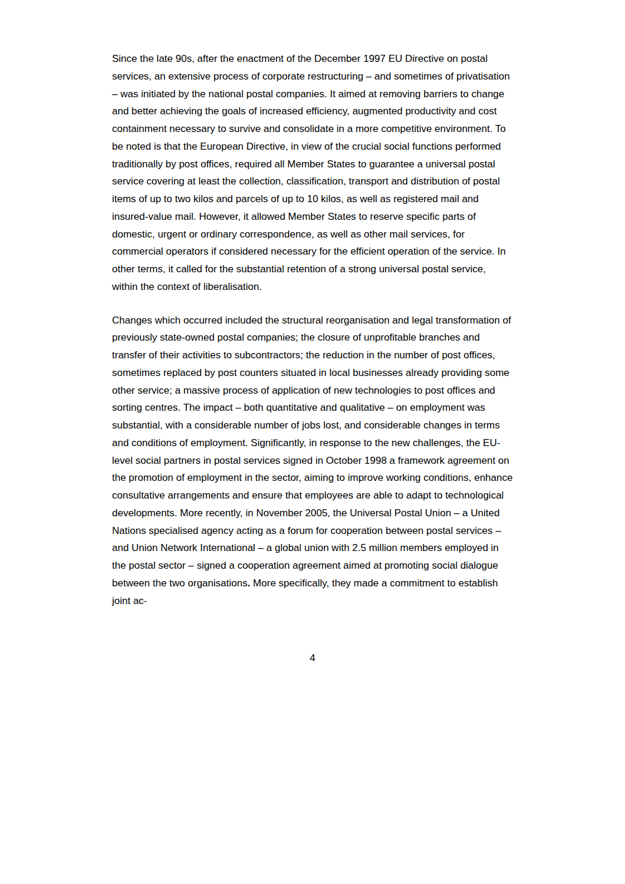Since the late 90s, after the enactment of the December 1997 EU Directive on postal services, an extensive process of corporate restructuring – and sometimes of privatisation – was initiated by the national postal companies. It aimed at removing barriers to change and better achieving the goals of increased efficiency, augmented productivity and cost containment necessary to survive and consolidate in a more competitive environment. To be noted is that the European Directive, in view of the crucial social functions performed traditionally by post offices, required all Member States to guarantee a universal postal service covering at least the collection, classification, transport and distribution of postal items of up to two kilos and parcels of up to 10 kilos, as well as registered mail and insured-value mail. However, it allowed Member States to reserve specific parts of domestic, urgent or ordinary correspondence, as well as other mail services, for commercial operators if considered necessary for the efficient operation of the service. In other terms, it called for the substantial retention of a strong universal postal service, within the context of liberalisation.
Changes which occurred included the structural reorganisation and legal transformation of previously state-owned postal companies; the closure of unprofitable branches and transfer of their activities to subcontractors; the reduction in the number of post offices, sometimes replaced by post counters situated in local businesses already providing some other service; a massive process of application of new technologies to post offices and sorting centres. The impact – both quantitative and qualitative – on employment was substantial, with a considerable number of jobs lost, and considerable changes in terms and conditions of employment. Significantly, in response to the new challenges, the EU-level social partners in postal services signed in October 1998 a framework agreement on the promotion of employment in the sector, aiming to improve working conditions, enhance consultative arrangements and ensure that employees are able to adapt to technological developments. More recently, in November 2005, the Universal Postal Union – a United Nations specialised agency acting as a forum for cooperation between postal services – and Union Network International – a global union with 2.5 million members employed in the postal sector – signed a cooperation agreement aimed at promoting social dialogue between the two organisations. More specifically, they made a commitment to establish joint ac-
4